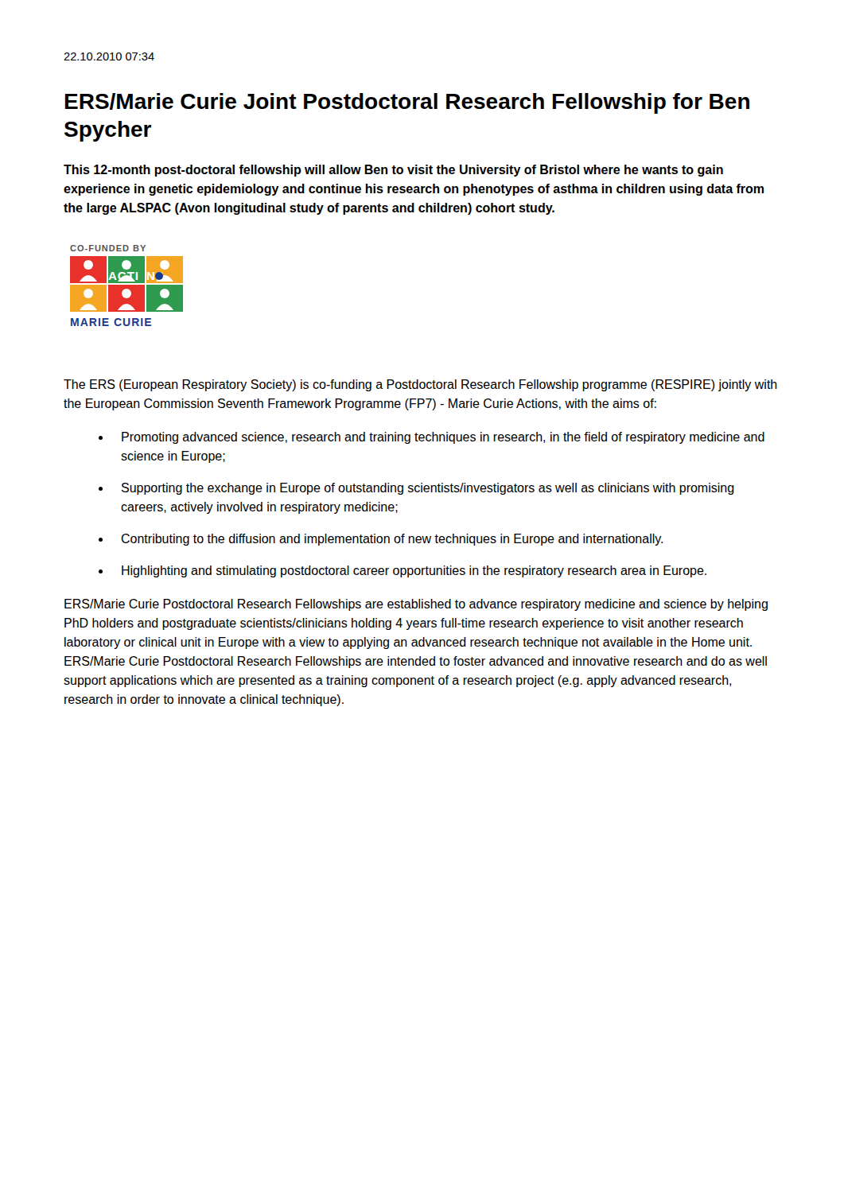22.10.2010 07:34
ERS/Marie Curie Joint Postdoctoral Research Fellowship for Ben Spycher
This 12-month post-doctoral fellowship will allow Ben to visit the University of Bristol where he wants to gain experience in genetic epidemiology and continue his research on phenotypes of asthma in children using data from the large ALSPAC (Avon longitudinal study of parents and children) cohort study.
CO-FUNDED BY ACTI NS MARIE CURIE
The ERS (European Respiratory Society) is co-funding a Postdoctoral Research Fellowship programme (RESPIRE) jointly with the European Commission Seventh Framework Programme (FP7) - Marie Curie Actions, with the aims of:
Promoting advanced science, research and training techniques in research, in the field of respiratory medicine and science in Europe;
Supporting the exchange in Europe of outstanding scientists/investigators as well as clinicians with promising careers, actively involved in respiratory medicine;
Contributing to the diffusion and implementation of new techniques in Europe and internationally.
Highlighting and stimulating postdoctoral career opportunities in the respiratory research area in Europe.
ERS/Marie Curie Postdoctoral Research Fellowships are established to advance respiratory medicine and science by helping PhD holders and postgraduate scientists/clinicians holding 4 years full-time research experience to visit another research laboratory or clinical unit in Europe with a view to applying an advanced research technique not available in the Home unit. ERS/Marie Curie Postdoctoral Research Fellowships are intended to foster advanced and innovative research and do as well support applications which are presented as a training component of a research project (e.g. apply advanced research, research in order to innovate a clinical technique).